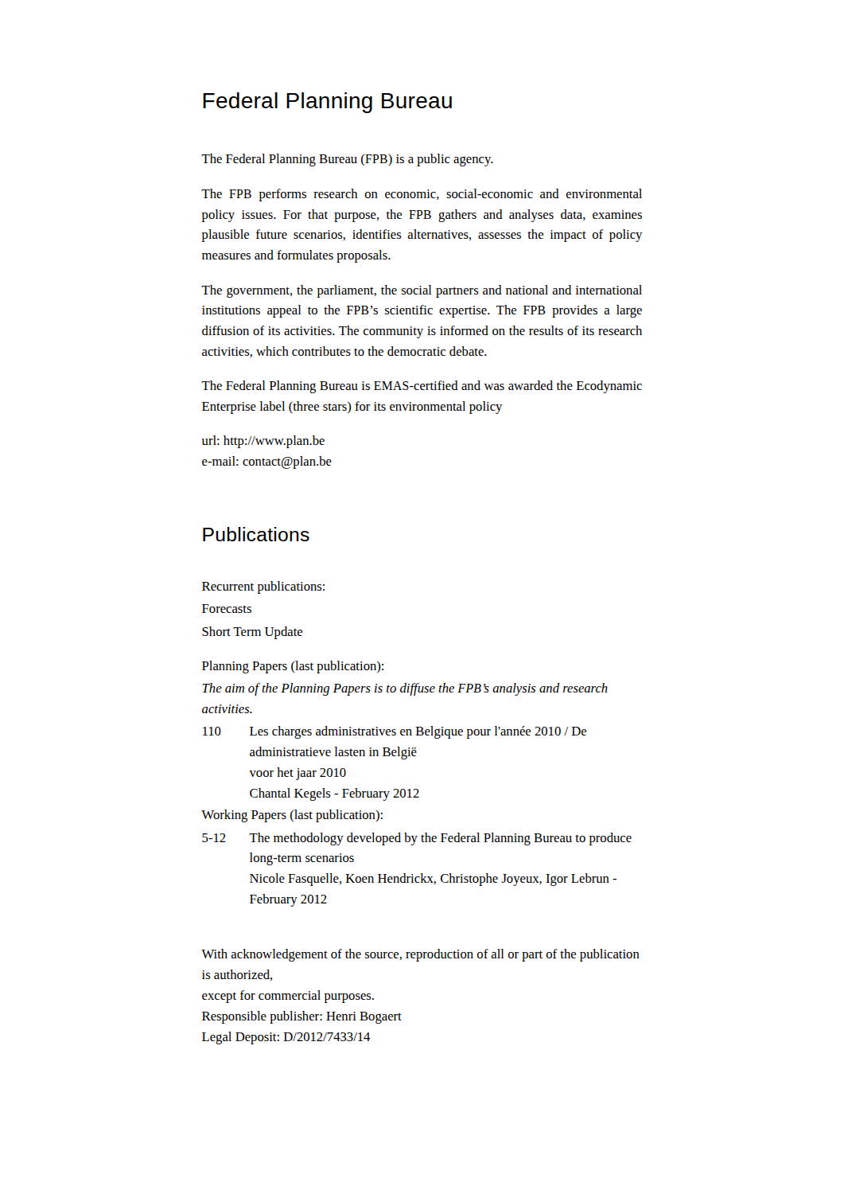Federal Planning Bureau
The Federal Planning Bureau (FPB) is a public agency.
The FPB performs research on economic, social-economic and environmental policy issues. For that purpose, the FPB gathers and analyses data, examines plausible future scenarios, identifies alternatives, assesses the impact of policy measures and formulates proposals.
The government, the parliament, the social partners and national and international institutions appeal to the FPB’s scientific expertise. The FPB provides a large diffusion of its activities. The community is informed on the results of its research activities, which contributes to the democratic debate.
The Federal Planning Bureau is EMAS-certified and was awarded the Ecodynamic Enterprise label (three stars) for its environmental policy
url: http://www.plan.be
e-mail: contact@plan.be
Publications
Recurrent publications:
Forecasts
Short Term Update
Planning Papers (last publication):
The aim of the Planning Papers is to diffuse the FPB’s analysis and research activities.
110
Les charges administratives en Belgique pour l'année 2010 / De administratieve lasten in België voor het jaar 2010 Chantal Kegels - February 2012
Working Papers (last publication):
5-12
The methodology developed by the Federal Planning Bureau to produce long-term scenarios Nicole Fasquelle, Koen Hendrickx, Christophe Joyeux, Igor Lebrun - February 2012
With acknowledgement of the source, reproduction of all or part of the publication is authorized,
except for commercial purposes.
Responsible publisher: Henri Bogaert
Legal Deposit: D/2012/7433/14